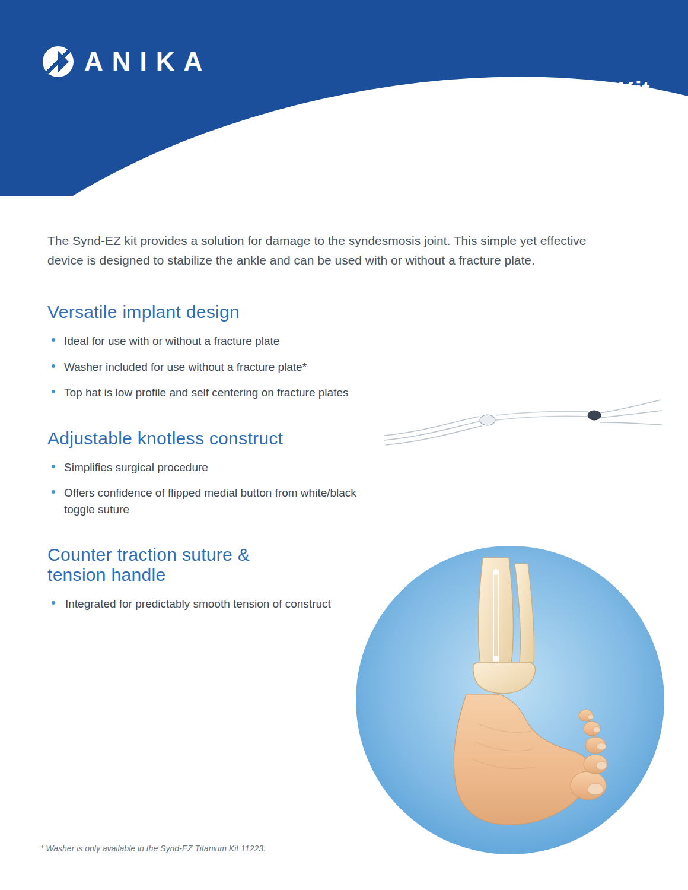ANIKA
Synd-EZ Kit
Syndesmosis Repair
The Synd-EZ kit provides a solution for damage to the syndesmosis joint. This simple yet effective device is designed to stabilize the ankle and can be used with or without a fracture plate.
Versatile implant design
Ideal for use with or without a fracture plate
Washer included for use without a fracture plate*
Top hat is low profile and self centering on fracture plates
Adjustable knotless construct
Simplifies surgical procedure
Offers confidence of flipped medial button from white/black toggle suture
Counter traction suture &
tension handle
Integrated for predictably smooth tension of construct
Synd-EZ suture construct
Ankle and foot anatomy with syndesmosis implant
* Washer is only available in the Synd-EZ Titanium Kit 11223.